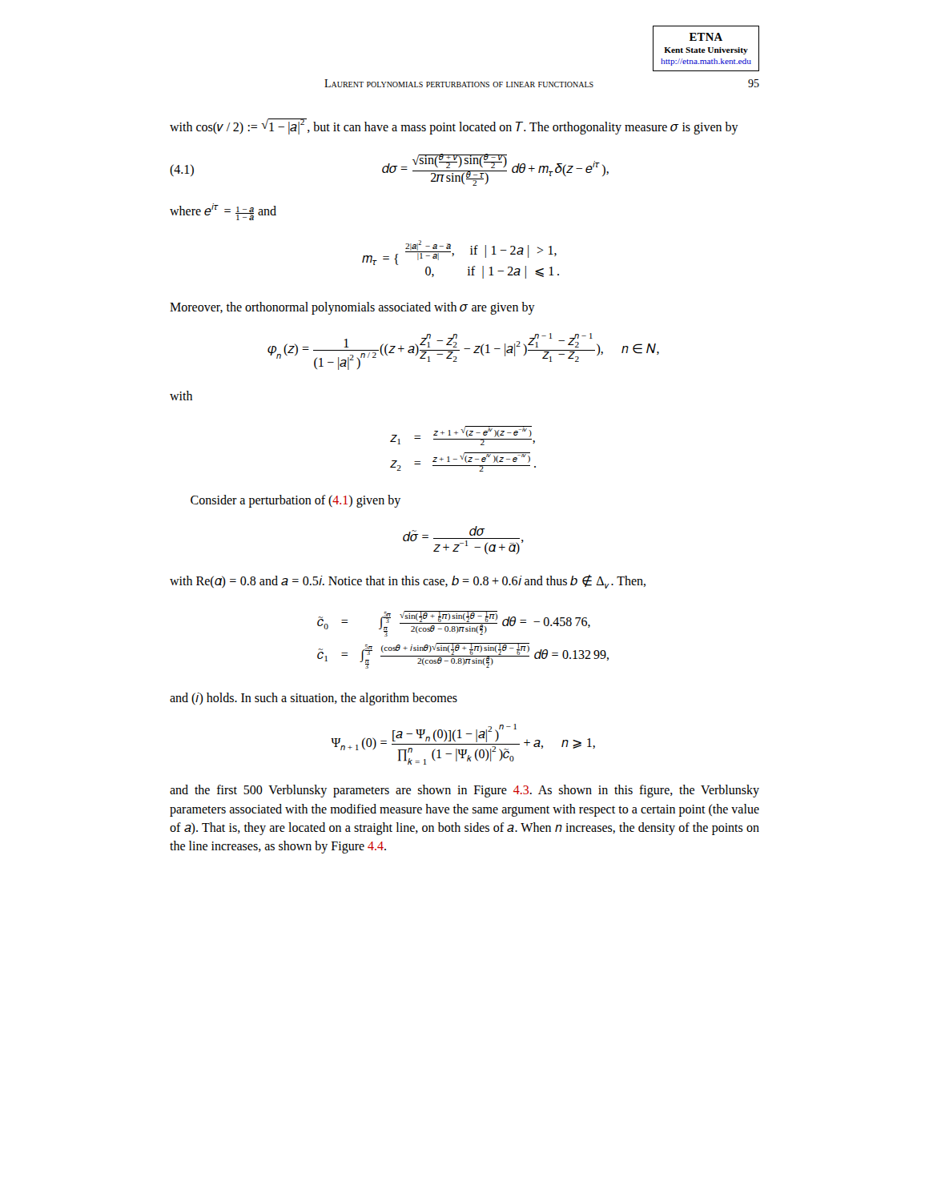ETNA
Kent State University
http://etna.math.kent.edu
Laurent polynomials perturbations of linear functionals 95
with cos⁡(ν/2):=1−|a|2, but it can have a mass point located on T. The orthogonality measure σ is given by
(4.1)
dσ = sin⁡(θ+ν2) sin⁡(θ−ν2) 2πsin⁡(θ−τ2) dθ + mτ δ(z−eiτ) ,
where eiτ=1−a1−a¯ and
mτ = { 2|a|2−a−a¯ |1−a| , if |1−2a|>1, 0, if |1−2a|⩽1.
Moreover, the orthonormal polynomials associated with σ are given by
φn(z) = 1 (1−|a|2)n/2 ( (z+a) z1n−z2n z1−z2 − z(1−|a|2) z1n−1−z2n−1 z1−z2 ) , n∈N,
with
z1 = z+1+(z−eiν)(z−e−iν) 2 , z2 = z+1−(z−eiν)(z−e−iν) 2 .
Consider a perturbation of (4.1) given by
dσ~ = dσ z+z−1−(α+α¯) ,
with Re(α)=0.8 and a=0.5i. Notice that in this case, b=0.8+0.6i and thus b∉Δν. Then,
c~0 = ∫π35π3 sin⁡(12θ+16π)sin⁡(12θ−16π) 2(cos⁡θ−0.8)πsin⁡(θ2) dθ = −0.458 76, c~1 = ∫π35π3 (cos⁡θ+isin⁡θ)sin⁡(12θ+16π)sin⁡(12θ−16π) 2(cos⁡θ−0.8)πsin⁡(θ2) dθ = 0.132 99,
and (i) holds. In such a situation, the algorithm becomes
Ψn+1(0) = [a−Ψn(0)] (1−|a|2)n−1 ∏k=1n (1−|Ψk(0)|2) c~0 +a, n⩾1,
and the first 500 Verblunsky parameters are shown in Figure 4.3. As shown in this figure, the Verblunsky parameters associated with the modified measure have the same argument with respect to a certain point (the value of a). That is, they are located on a straight line, on both sides of a. When n increases, the density of the points on the line increases, as shown by Figure 4.4.